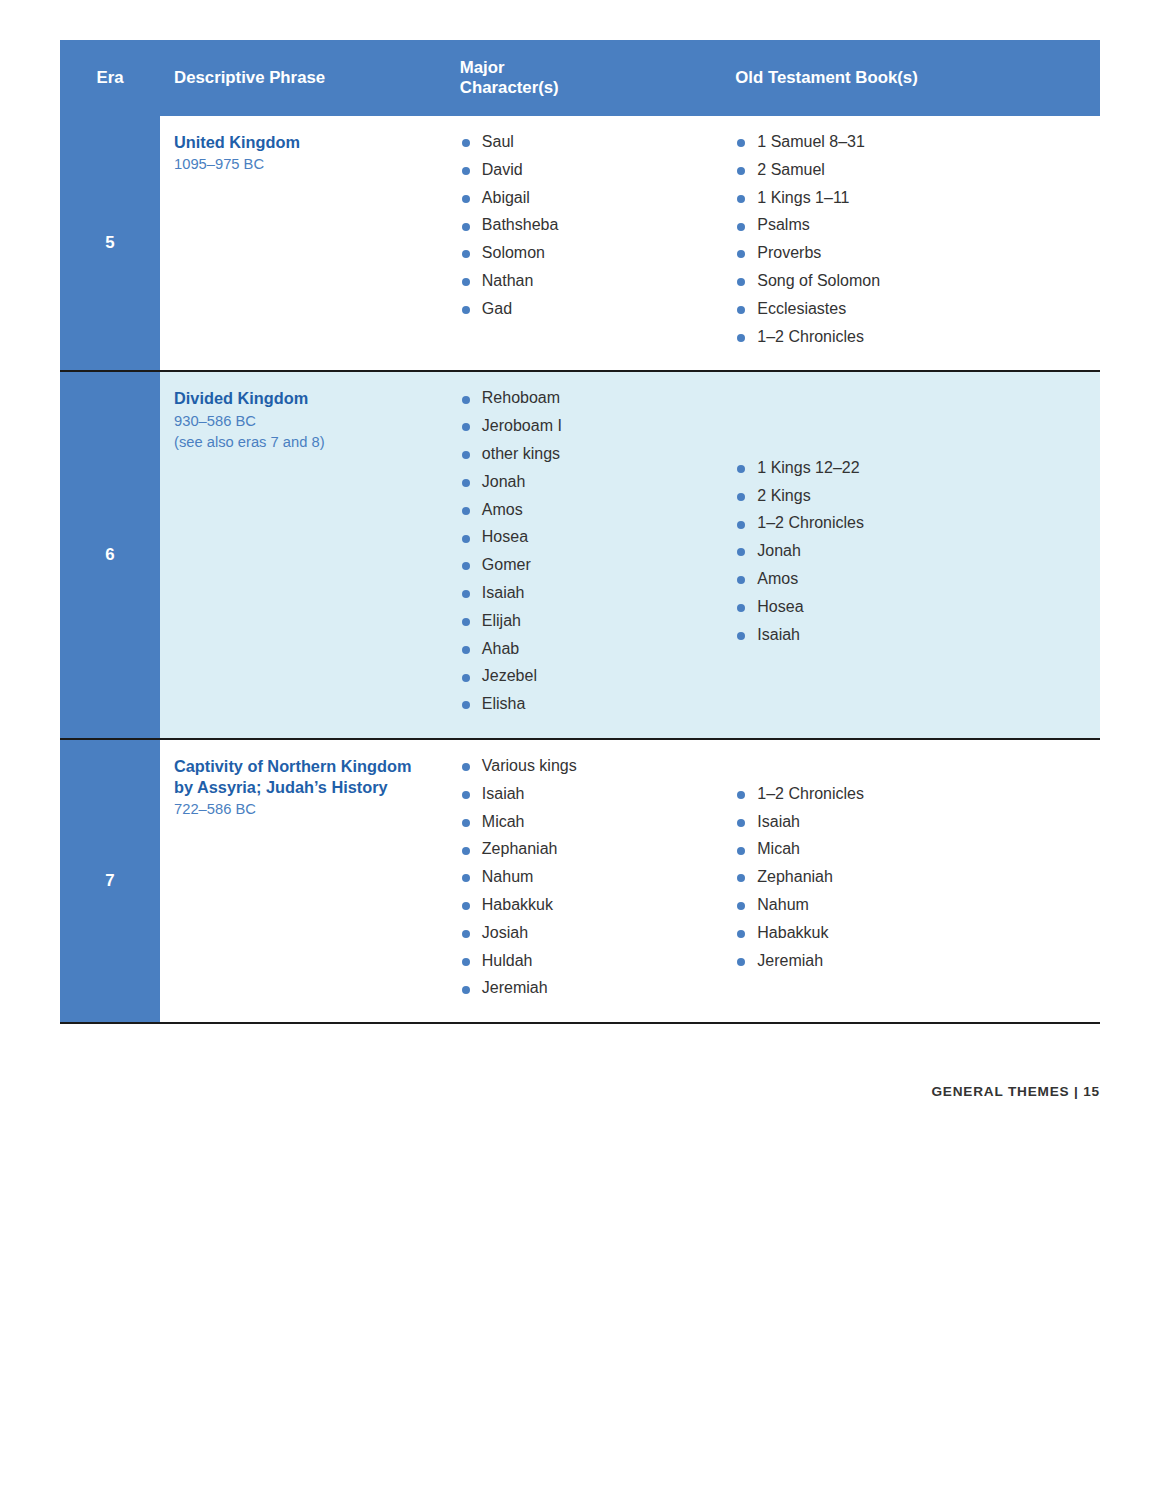| Era | Descriptive Phrase | Major Character(s) | Old Testament Book(s) |
| --- | --- | --- | --- |
| 5 | United Kingdom 1095–975 BC | Saul David Abigail Bathsheba Solomon Nathan Gad | 1 Samuel 8–31 2 Samuel 1 Kings 1–11 Psalms Proverbs Song of Solomon Ecclesiastes 1–2 Chronicles |
| 6 | Divided Kingdom 930–586 BC (see also eras 7 and 8) | Rehoboam Jeroboam I other kings Jonah Amos Hosea Gomer Isaiah Elijah Ahab Jezebel Elisha | 1 Kings 12–22 2 Kings 1–2 Chronicles Jonah Amos Hosea Isaiah |
| 7 | Captivity of Northern Kingdom by Assyria; Judah’s History 722–586 BC | Various kings Isaiah Micah Zephaniah Nahum Habakkuk Josiah Huldah Jeremiah | 1–2 Chronicles Isaiah Micah Zephaniah Nahum Habakkuk Jeremiah |
GENERAL THEMES | 15